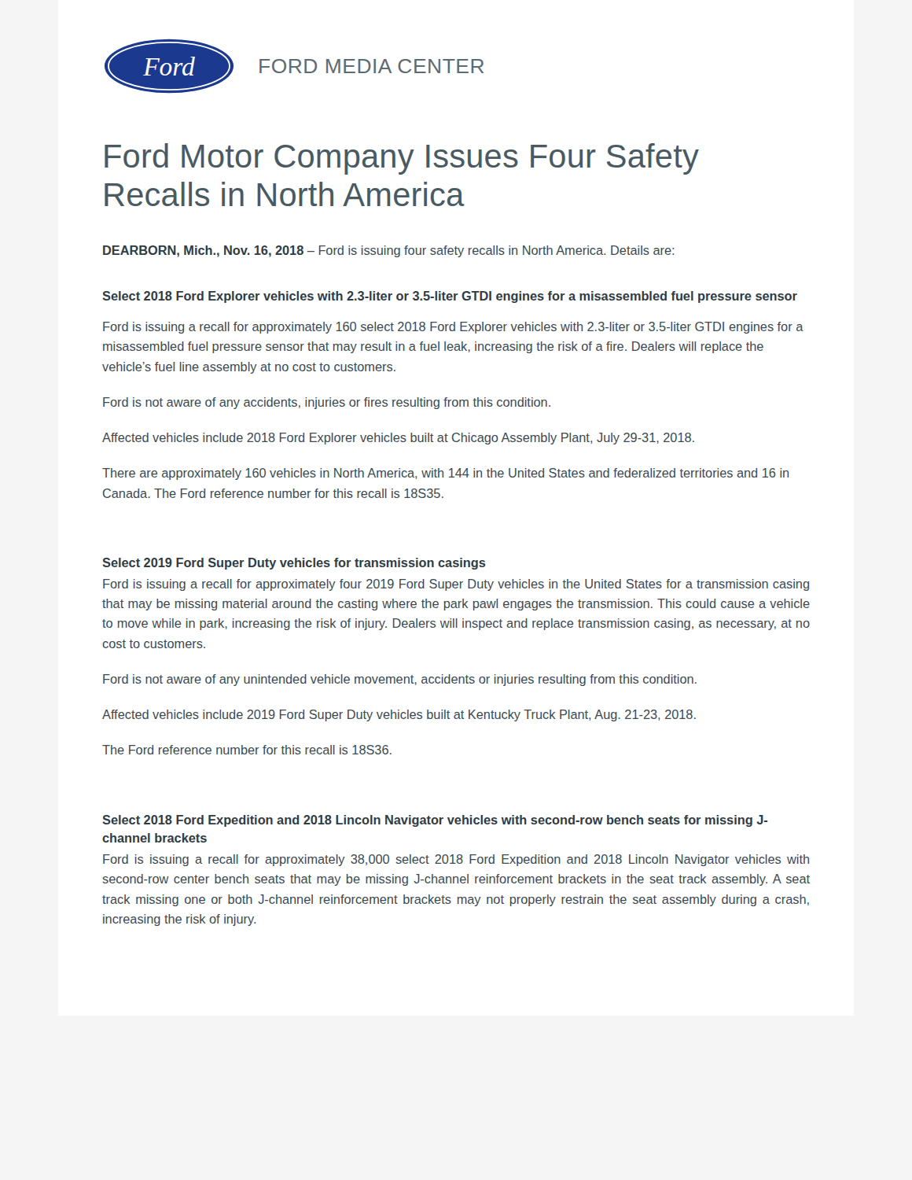Ford
FORD MEDIA CENTER
Ford Motor Company Issues Four Safety Recalls in North America
DEARBORN, Mich., Nov. 16, 2018 – Ford is issuing four safety recalls in North America. Details are:
Select 2018 Ford Explorer vehicles with 2.3-liter or 3.5-liter GTDI engines for a misassembled fuel pressure sensor
Ford is issuing a recall for approximately 160 select 2018 Ford Explorer vehicles with 2.3-liter or 3.5-liter GTDI engines for a misassembled fuel pressure sensor that may result in a fuel leak, increasing the risk of a fire. Dealers will replace the vehicle’s fuel line assembly at no cost to customers.
Ford is not aware of any accidents, injuries or fires resulting from this condition.
Affected vehicles include 2018 Ford Explorer vehicles built at Chicago Assembly Plant, July 29-31, 2018.
There are approximately 160 vehicles in North America, with 144 in the United States and federalized territories and 16 in Canada. The Ford reference number for this recall is 18S35.
Select 2019 Ford Super Duty vehicles for transmission casings
Ford is issuing a recall for approximately four 2019 Ford Super Duty vehicles in the United States for a transmission casing that may be missing material around the casting where the park pawl engages the transmission. This could cause a vehicle to move while in park, increasing the risk of injury. Dealers will inspect and replace transmission casing, as necessary, at no cost to customers.
Ford is not aware of any unintended vehicle movement, accidents or injuries resulting from this condition.
Affected vehicles include 2019 Ford Super Duty vehicles built at Kentucky Truck Plant, Aug. 21-23, 2018.
The Ford reference number for this recall is 18S36.
Select 2018 Ford Expedition and 2018 Lincoln Navigator vehicles with second-row bench seats for missing J-channel brackets
Ford is issuing a recall for approximately 38,000 select 2018 Ford Expedition and 2018 Lincoln Navigator vehicles with second-row center bench seats that may be missing J-channel reinforcement brackets in the seat track assembly. A seat track missing one or both J-channel reinforcement brackets may not properly restrain the seat assembly during a crash, increasing the risk of injury.